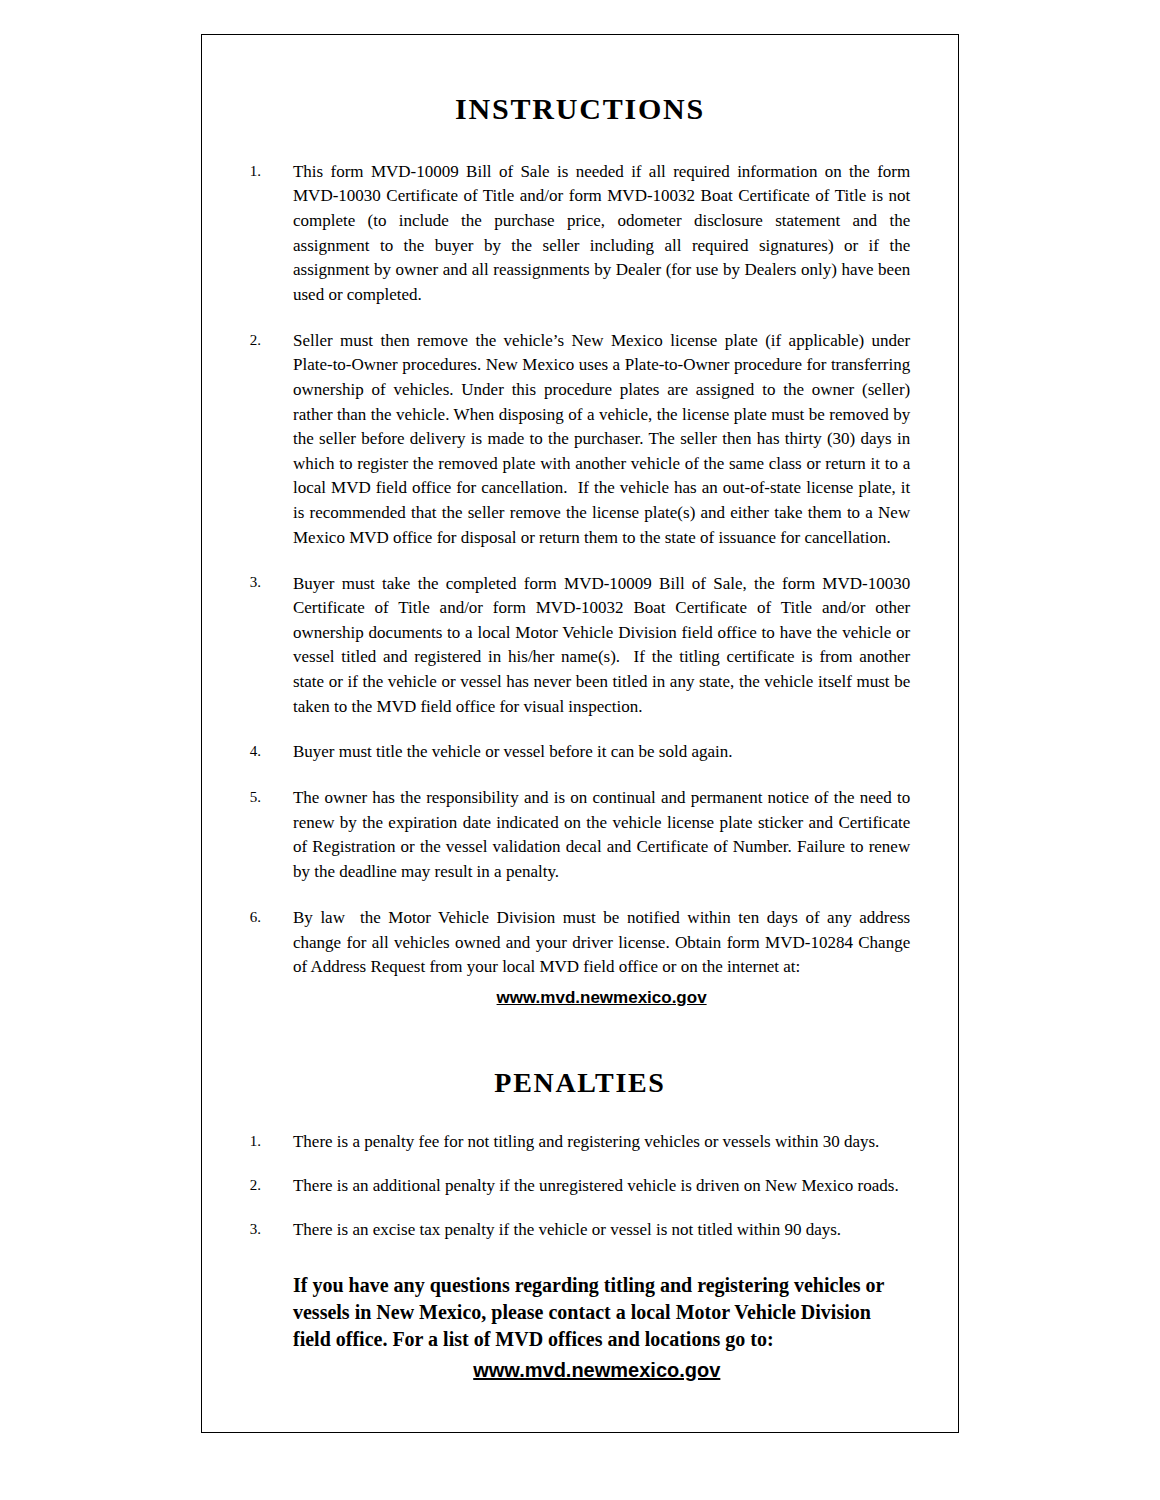INSTRUCTIONS
1. This form MVD-10009 Bill of Sale is needed if all required information on the form MVD-10030 Certificate of Title and/or form MVD-10032 Boat Certificate of Title is not complete (to include the purchase price, odometer disclosure statement and the assignment to the buyer by the seller including all required signatures) or if the assignment by owner and all reassignments by Dealer (for use by Dealers only) have been used or completed.
2. Seller must then remove the vehicle’s New Mexico license plate (if applicable) under Plate-to-Owner procedures. New Mexico uses a Plate-to-Owner procedure for transferring ownership of vehicles. Under this procedure plates are assigned to the owner (seller) rather than the vehicle. When disposing of a vehicle, the license plate must be removed by the seller before delivery is made to the purchaser. The seller then has thirty (30) days in which to register the removed plate with another vehicle of the same class or return it to a local MVD field office for cancellation. If the vehicle has an out-of-state license plate, it is recommended that the seller remove the license plate(s) and either take them to a New Mexico MVD office for disposal or return them to the state of issuance for cancellation.
3. Buyer must take the completed form MVD-10009 Bill of Sale, the form MVD-10030 Certificate of Title and/or form MVD-10032 Boat Certificate of Title and/or other ownership documents to a local Motor Vehicle Division field office to have the vehicle or vessel titled and registered in his/her name(s). If the titling certificate is from another state or if the vehicle or vessel has never been titled in any state, the vehicle itself must be taken to the MVD field office for visual inspection.
4. Buyer must title the vehicle or vessel before it can be sold again.
5. The owner has the responsibility and is on continual and permanent notice of the need to renew by the expiration date indicated on the vehicle license plate sticker and Certificate of Registration or the vessel validation decal and Certificate of Number. Failure to renew by the deadline may result in a penalty.
6. By law the Motor Vehicle Division must be notified within ten days of any address change for all vehicles owned and your driver license. Obtain form MVD-10284 Change of Address Request from your local MVD field office or on the internet at: www.mvd.newmexico.gov
PENALTIES
1. There is a penalty fee for not titling and registering vehicles or vessels within 30 days.
2. There is an additional penalty if the unregistered vehicle is driven on New Mexico roads.
3. There is an excise tax penalty if the vehicle or vessel is not titled within 90 days.
If you have any questions regarding titling and registering vehicles or vessels in New Mexico, please contact a local Motor Vehicle Division field office. For a list of MVD offices and locations go to: www.mvd.newmexico.gov